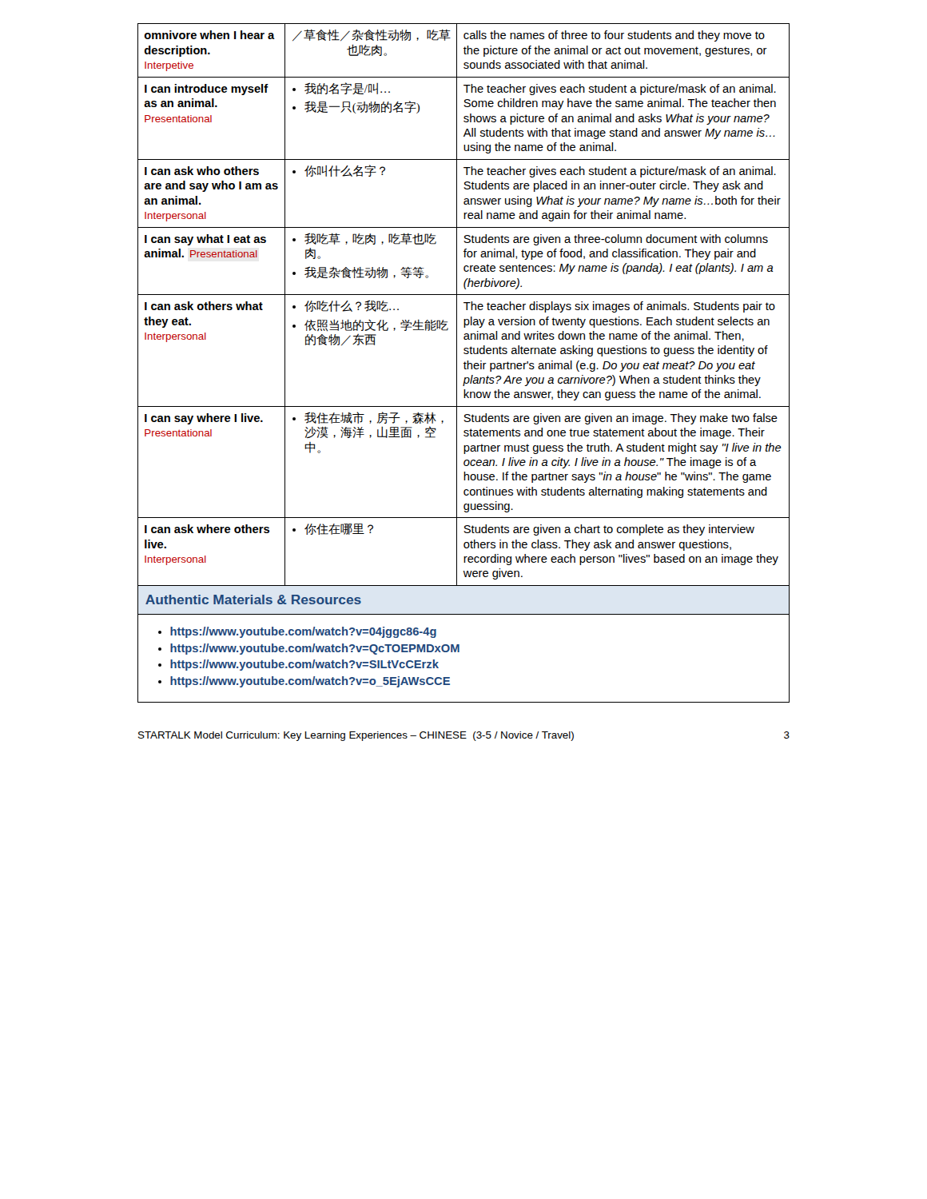| omnivore when I hear a description. Interpetive | ／草食性／杂食性动物， 吃草也吃肉。 | calls the names of three to four students and they move to the picture of the animal or act out movement, gestures, or sounds associated with that animal. |
| I can introduce myself as an animal. Presentational | 我的名字是/叫… 我是一只(动物的名字) | The teacher gives each student a picture/mask of an animal. Some children may have the same animal. The teacher then shows a picture of an animal and asks What is your name? All students with that image stand and answer My name is… using the name of the animal. |
| I can ask who others are and say who I am as an animal. Interpersonal | 你叫什么名字？ | The teacher gives each student a picture/mask of an animal. Students are placed in an inner-outer circle. They ask and answer using What is your name? My name is… both for their real name and again for their animal name. |
| I can say what I eat as animal. Presentational | 我吃草，吃肉，吃草也吃肉。 我是杂食性动物，等等。 | Students are given a three-column document with columns for animal, type of food, and classification. They pair and create sentences: My name is (panda). I eat (plants). I am a (herbivore). |
| I can ask others what they eat. Interpersonal | 你吃什么？我吃… 依照当地的文化，学生能吃的食物／东西 | The teacher displays six images of animals. Students pair to play a version of twenty questions. Each student selects an animal and writes down the name of the animal. Then, students alternate asking questions to guess the identity of their partner's animal (e.g. Do you eat meat? Do you eat plants? Are you a carnivore? ) When a student thinks they know the answer, they can guess the name of the animal. |
| I can say where I live. Presentational | 我住在城市，房子，森林，沙漠，海洋，山里面，空中。 | Students are given are given an image. They make two false statements and one true statement about the image. Their partner must guess the truth. A student might say "I live in the ocean. I live in a city. I live in a house." The image is of a house. If the partner says " in a house " he "wins". The game continues with students alternating making statements and guessing. |
| I can ask where others live. Interpersonal | 你住在哪里？ | Students are given a chart to complete as they interview others in the class. They ask and answer questions, recording where each person "lives" based on an image they were given. |
Authentic Materials & Resources
https://www.youtube.com/watch?v=04jggc86-4g
https://www.youtube.com/watch?v=QcTOEPMDxOM
https://www.youtube.com/watch?v=SILtVcCErzk
https://www.youtube.com/watch?v=o_5EjAWsCCE
STARTALK Model Curriculum: Key Learning Experiences – CHINESE (3-5 / Novice / Travel) 3